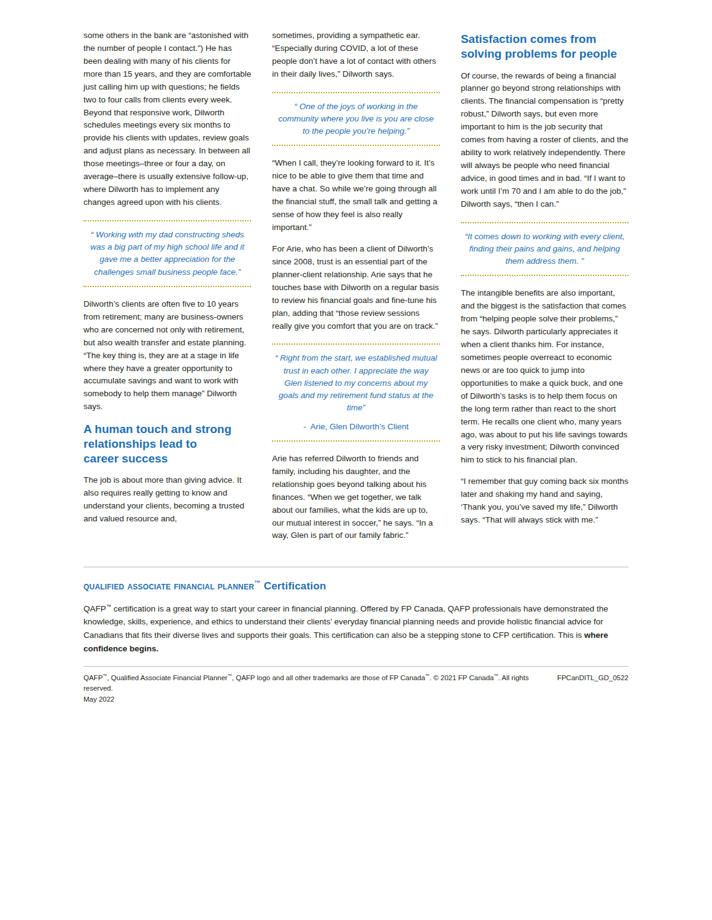some others in the bank are “astonished with the number of people I contact.”) He has been dealing with many of his clients for more than 15 years, and they are comfortable just calling him up with questions; he fields two to four calls from clients every week. Beyond that responsive work, Dilworth schedules meetings every six months to provide his clients with updates, review goals and adjust plans as necessary. In between all those meetings–three or four a day, on average–there is usually extensive follow-up, where Dilworth has to implement any changes agreed upon with his clients.
“ Working with my dad constructing sheds was a big part of my high school life and it gave me a better appreciation for the challenges small business people face.”
Dilworth’s clients are often five to 10 years from retirement; many are business-owners who are concerned not only with retirement, but also wealth transfer and estate planning. “The key thing is, they are at a stage in life where they have a greater opportunity to accumulate savings and want to work with somebody to help them manage” Dilworth says.
A human touch and strong relationships lead to
career success
The job is about more than giving advice. It also requires really getting to know and understand your clients, becoming a trusted and valued resource and,
sometimes, providing a sympathetic ear. “Especially during COVID, a lot of these people don’t have a lot of contact with others in their daily lives,” Dilworth says.
“ One of the joys of working in the community where you live is you are close to the people you’re helping.”
“When I call, they’re looking forward to it. It’s nice to be able to give them that time and have a chat. So while we’re going through all the financial stuff, the small talk and getting a sense of how they feel is also really important.”
For Arie, who has been a client of Dilworth’s since 2008, trust is an essential part of the planner-client relationship. Arie says that he touches base with Dilworth on a regular basis to review his financial goals and fine-tune his plan, adding that “those review sessions really give you comfort that you are on track.”
“ Right from the start, we established mutual trust in each other. I appreciate the way Glen listened to my concerns about my goals and my retirement fund status at the time” - Arie, Glen Dilworth’s Client
Arie has referred Dilworth to friends and family, including his daughter, and the relationship goes beyond talking about his finances. “When we get together, we talk about our families, what the kids are up to, our mutual interest in soccer,” he says. “In a way, Glen is part of our family fabric.”
Satisfaction comes from solving problems for people
Of course, the rewards of being a financial planner go beyond strong relationships with clients. The financial compensation is “pretty robust,” Dilworth says, but even more important to him is the job security that comes from having a roster of clients, and the ability to work relatively independently. There will always be people who need financial advice, in good times and in bad. “If I want to work until I’m 70 and I am able to do the job,” Dilworth says, “then I can.”
“It comes down to working with every client, finding their pains and gains, and helping them address them. ”
The intangible benefits are also important, and the biggest is the satisfaction that comes from “helping people solve their problems,” he says. Dilworth particularly appreciates it when a client thanks him. For instance, sometimes people overreact to economic news or are too quick to jump into opportunities to make a quick buck, and one of Dilworth’s tasks is to help them focus on the long term rather than react to the short term. He recalls one client who, many years ago, was about to put his life savings towards a very risky investment; Dilworth convinced him to stick to his financial plan.
“I remember that guy coming back six months later and shaking my hand and saying, ‘Thank you, you’ve saved my life,” Dilworth says. “That will always stick with me.”
Qualified Associate Financial Planner™ Certification
QAFP™ certification is a great way to start your career in financial planning. Offered by FP Canada, QAFP professionals have demonstrated the knowledge, skills, experience, and ethics to understand their clients’ everyday financial planning needs and provide holistic financial advice for Canadians that fits their diverse lives and supports their goals. This certification can also be a stepping stone to CFP certification. This is where confidence begins.
QAFP™, Qualified Associate Financial Planner™, QAFP logo and all other trademarks are those of FP Canada™. © 2021 FP Canada™. All rights reserved.
May 2022
FPCanDITL_GD_0522